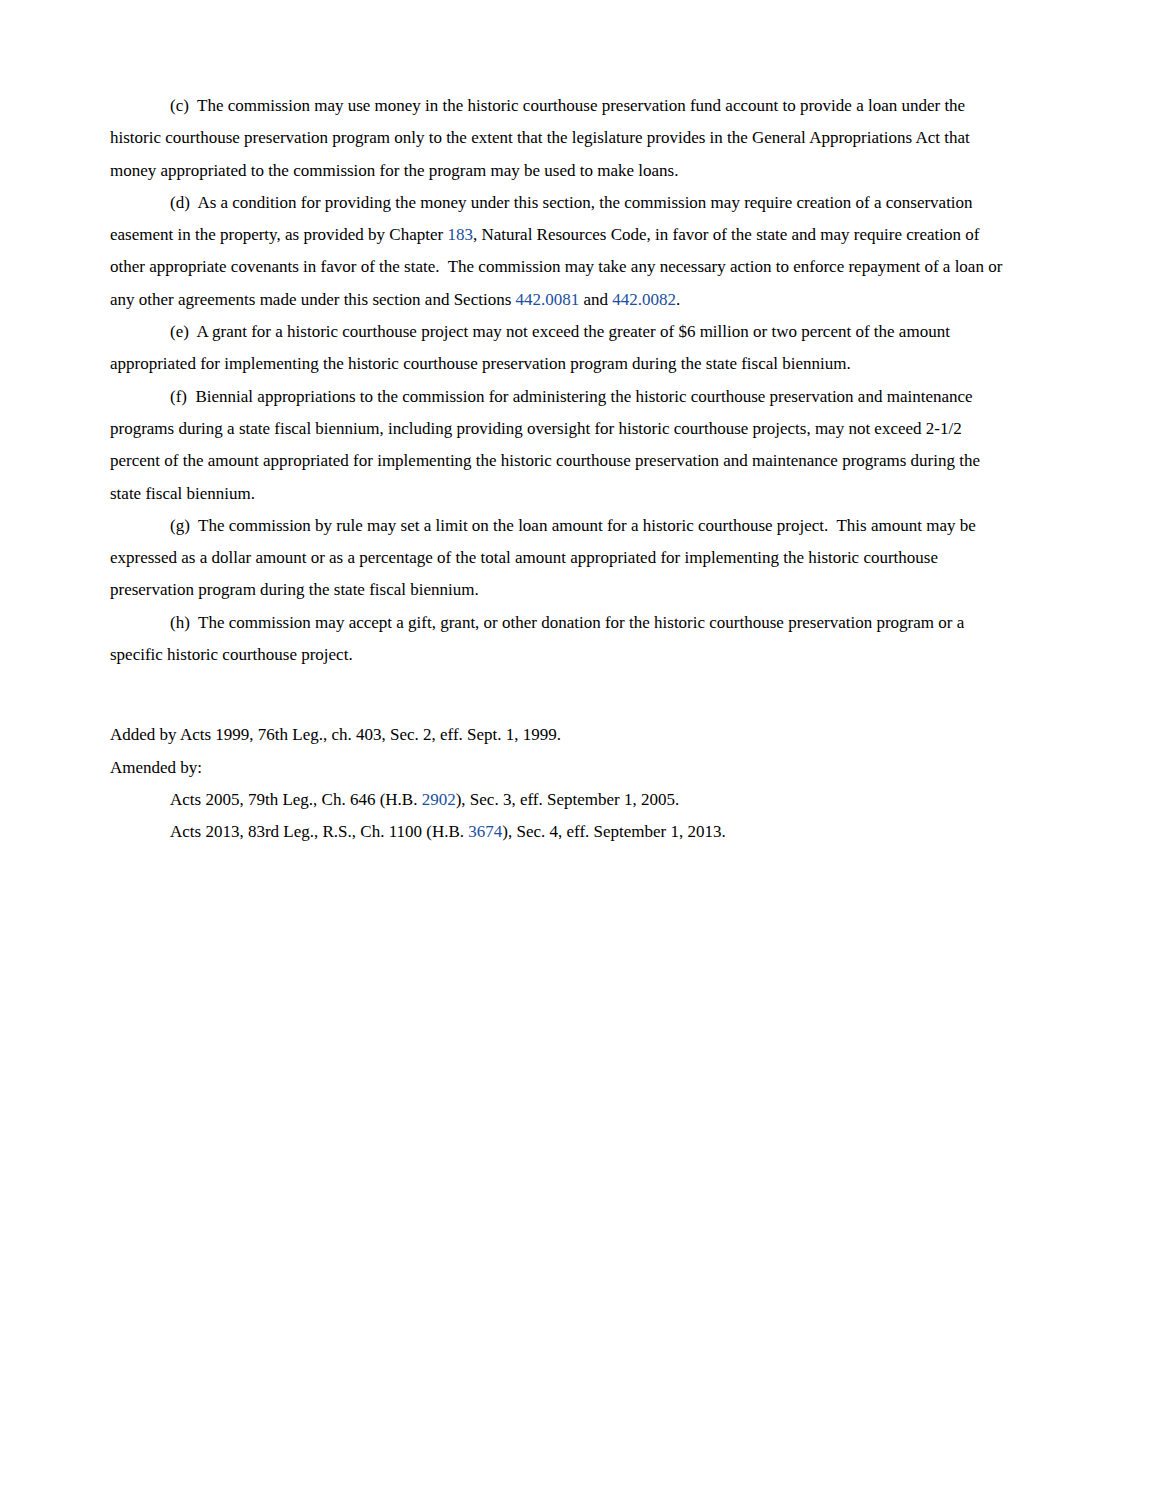(c) The commission may use money in the historic courthouse preservation fund account to provide a loan under the historic courthouse preservation program only to the extent that the legislature provides in the General Appropriations Act that money appropriated to the commission for the program may be used to make loans.
(d) As a condition for providing the money under this section, the commission may require creation of a conservation easement in the property, as provided by Chapter 183, Natural Resources Code, in favor of the state and may require creation of other appropriate covenants in favor of the state. The commission may take any necessary action to enforce repayment of a loan or any other agreements made under this section and Sections 442.0081 and 442.0082.
(e) A grant for a historic courthouse project may not exceed the greater of $6 million or two percent of the amount appropriated for implementing the historic courthouse preservation program during the state fiscal biennium.
(f) Biennial appropriations to the commission for administering the historic courthouse preservation and maintenance programs during a state fiscal biennium, including providing oversight for historic courthouse projects, may not exceed 2-1/2 percent of the amount appropriated for implementing the historic courthouse preservation and maintenance programs during the state fiscal biennium.
(g) The commission by rule may set a limit on the loan amount for a historic courthouse project. This amount may be expressed as a dollar amount or as a percentage of the total amount appropriated for implementing the historic courthouse preservation program during the state fiscal biennium.
(h) The commission may accept a gift, grant, or other donation for the historic courthouse preservation program or a specific historic courthouse project.
Added by Acts 1999, 76th Leg., ch. 403, Sec. 2, eff. Sept. 1, 1999.
Amended by:
Acts 2005, 79th Leg., Ch. 646 (H.B. 2902), Sec. 3, eff. September 1, 2005.
Acts 2013, 83rd Leg., R.S., Ch. 1100 (H.B. 3674), Sec. 4, eff. September 1, 2013.